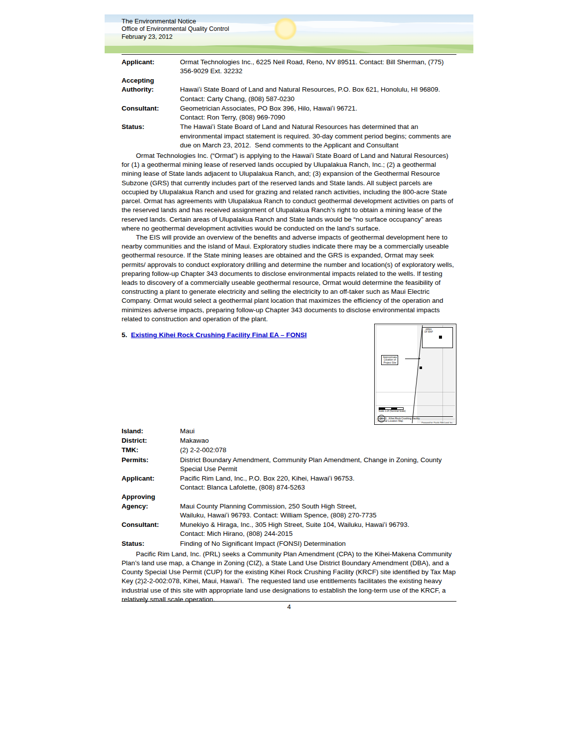The Environmental Notice
Office of Environmental Quality Control
February 23, 2012
| Applicant: | Ormat Technologies Inc., 6225 Neil Road, Reno, NV 89511. Contact: Bill Sherman, (775) 356-9029 Ext. 32232 |
| Accepting Authority: | Hawaiʻi State Board of Land and Natural Resources, P.O. Box 621, Honolulu, HI 96809. Contact: Carty Chang, (808) 587-0230 |
| Consultant: | Geometrician Associates, PO Box 396, Hilo, Hawaiʻi 96721. Contact: Ron Terry, (808) 969-7090 |
| Status: | The Hawaiʻi State Board of Land and Natural Resources has determined that an environmental impact statement is required. 30-day comment period begins; comments are due on March 23, 2012. Send comments to the Applicant and Consultant |
Ormat Technologies Inc. (“Ormat”) is applying to the Hawaiʻi State Board of Land and Natural Resources) for (1) a geothermal mining lease of reserved lands occupied by Ulupalakua Ranch, Inc.; (2) a geothermal mining lease of State lands adjacent to Ulupalakua Ranch, and; (3) expansion of the Geothermal Resource Subzone (GRS) that currently includes part of the reserved lands and State lands. All subject parcels are occupied by Ulupalakua Ranch and used for grazing and related ranch activities, including the 800-acre State parcel. Ormat has agreements with Ulupalakua Ranch to conduct geothermal development activities on parts of the reserved lands and has received assignment of Ulupalakua Ranch’s right to obtain a mining lease of the reserved lands. Certain areas of Ulupalakua Ranch and State lands would be “no surface occupancy” areas where no geothermal development activities would be conducted on the land’s surface.
The EIS will provide an overview of the benefits and adverse impacts of geothermal development here to nearby communities and the island of Maui. Exploratory studies indicate there may be a commercially useable geothermal resource. If the State mining leases are obtained and the GRS is expanded, Ormat may seek permits/ approvals to conduct exploratory drilling and determine the number and location(s) of exploratory wells, preparing follow-up Chapter 343 documents to disclose environmental impacts related to the wells. If testing leads to discovery of a commercially useable geothermal resource, Ormat would determine the feasibility of constructing a plant to generate electricity and selling the electricity to an off-taker such as Maui Electric Company. Ormat would select a geothermal plant location that maximizes the efficiency of the operation and minimizes adverse impacts, preparing follow-up Chapter 343 documents to disclose environmental impacts related to construction and operation of the plant.
AREA
OF MAP
Approximate
Location of
Project Site
Scale 1:24 (Nominal Scale)
Figure 1 Kihei Rock Crushing Facility
Regional Location Map
N
Prepared for: Pacific Rim Land, Inc.
5. Existing Kihei Rock Crushing Facility Final EA – FONSI
| Island: | Maui |
| District: | Makawao |
| TMK: | (2) 2-2-002:078 |
| Permits: | District Boundary Amendment, Community Plan Amendment, Change in Zoning, County Special Use Permit |
| Applicant: | Pacific Rim Land, Inc., P.O. Box 220, Kihei, Hawaiʻi 96753. Contact: Blanca Lafolette, (808) 874-5263 |
| Approving Agency: | Maui County Planning Commission, 250 South High Street, Wailuku, Hawaiʻi 96793. Contact: William Spence, (808) 270-7735 |
| Consultant: | Munekiyo & Hiraga, Inc., 305 High Street, Suite 104, Wailuku, Hawaiʻi 96793. Contact: Mich Hirano, (808) 244-2015 |
| Status: | Finding of No Significant Impact (FONSI) Determination |
Pacific Rim Land, Inc. (PRL) seeks a Community Plan Amendment (CPA) to the Kihei-Makena Community Plan’s land use map, a Change in Zoning (CIZ), a State Land Use District Boundary Amendment (DBA), and a County Special Use Permit (CUP) for the existing Kihei Rock Crushing Facility (KRCF) site identified by Tax Map Key (2)2-2-002:078, Kihei, Maui, Hawaiʻi. The requested land use entitlements facilitates the existing heavy industrial use of this site with appropriate land use designations to establish the long-term use of the KRCF, a relatively small scale operation.
4